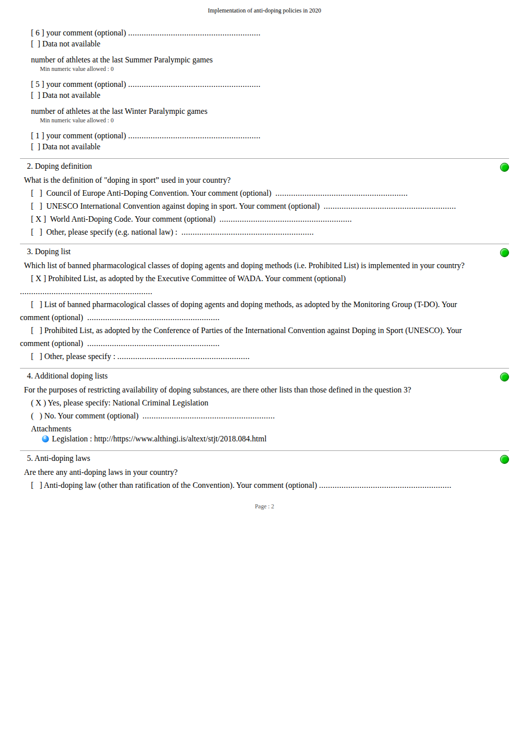Implementation of anti-doping policies in 2020
[ 6 ] your comment (optional) ...........................................................
[ ] Data not available
number of athletes at the last Summer Paralympic games
Min numeric value allowed : 0
[ 5 ] your comment (optional) ...........................................................
[ ] Data not available
number of athletes at the last Winter Paralympic games
Min numeric value allowed : 0
[ 1 ] your comment (optional) ...........................................................
[ ] Data not available
2. Doping definition
What is the definition of "doping in sport” used in your country?
[ ] Council of Europe Anti-Doping Convention. Your comment (optional) ...........................................................
[ ] UNESCO International Convention against doping in sport. Your comment (optional) ...........................................................
[ X ] World Anti-Doping Code. Your comment (optional) ...........................................................
[ ] Other, please specify (e.g. national law) : ...........................................................
3. Doping list
Which list of banned pharmacological classes of doping agents and doping methods (i.e. Prohibited List) is implemented in your country?
[ X ] Prohibited List, as adopted by the Executive Committee of WADA. Your comment (optional)
...........................................................
[ ] List of banned pharmacological classes of doping agents and doping methods, as adopted by the Monitoring Group (T-DO). Your
comment (optional) ...........................................................
[ ] Prohibited List, as adopted by the Conference of Parties of the International Convention against Doping in Sport (UNESCO). Your
comment (optional) ...........................................................
[ ] Other, please specify : ...........................................................
4. Additional doping lists
For the purposes of restricting availability of doping substances, are there other lists than those defined in the question 3?
( X ) Yes, please specify: National Criminal Legislation
( ) No. Your comment (optional) ...........................................................
Attachments
Legislation : http://https://www.althingi.is/altext/stjt/2018.084.html
5. Anti-doping laws
Are there any anti-doping laws in your country?
[ ] Anti-doping law (other than ratification of the Convention). Your comment (optional) ...........................................................
Page : 2